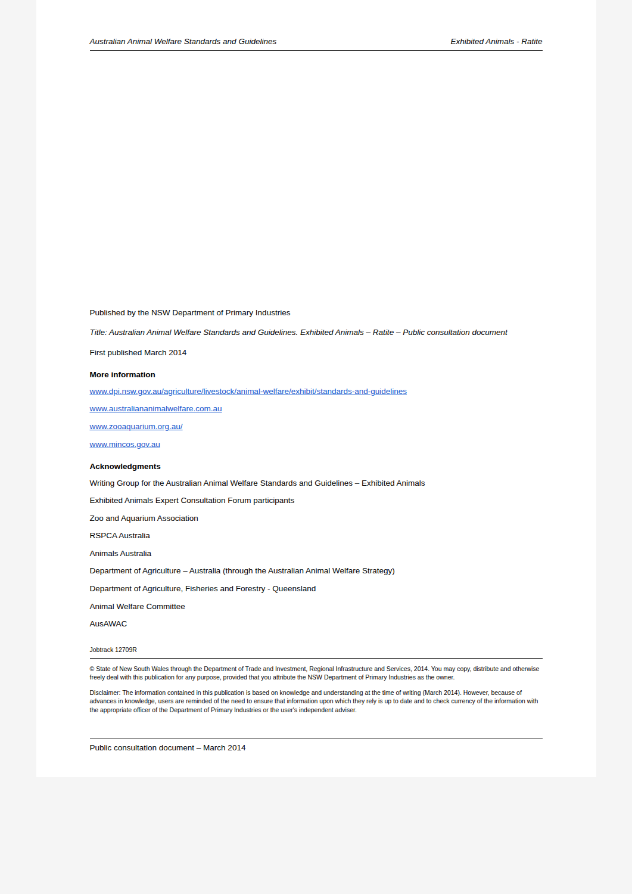Australian Animal Welfare Standards and Guidelines
Exhibited Animals - Ratite
Published by the NSW Department of Primary Industries
Title: Australian Animal Welfare Standards and Guidelines. Exhibited Animals – Ratite – Public consultation document
First published March 2014
More information
www.dpi.nsw.gov.au/agriculture/livestock/animal-welfare/exhibit/standards-and-guidelines
www.australiananimalwelfare.com.au
www.zooaquarium.org.au/
www.mincos.gov.au
Acknowledgments
Writing Group for the Australian Animal Welfare Standards and Guidelines – Exhibited Animals
Exhibited Animals Expert Consultation Forum participants
Zoo and Aquarium Association
RSPCA Australia
Animals Australia
Department of Agriculture – Australia (through the Australian Animal Welfare Strategy)
Department of Agriculture, Fisheries and Forestry - Queensland
Animal Welfare Committee
AusAWAC
Jobtrack 12709R
© State of New South Wales through the Department of Trade and Investment, Regional Infrastructure and Services, 2014. You may copy, distribute and otherwise freely deal with this publication for any purpose, provided that you attribute the NSW Department of Primary Industries as the owner.
Disclaimer: The information contained in this publication is based on knowledge and understanding at the time of writing (March 2014). However, because of advances in knowledge, users are reminded of the need to ensure that information upon which they rely is up to date and to check currency of the information with the appropriate officer of the Department of Primary Industries or the user's independent adviser.
Public consultation document – March 2014